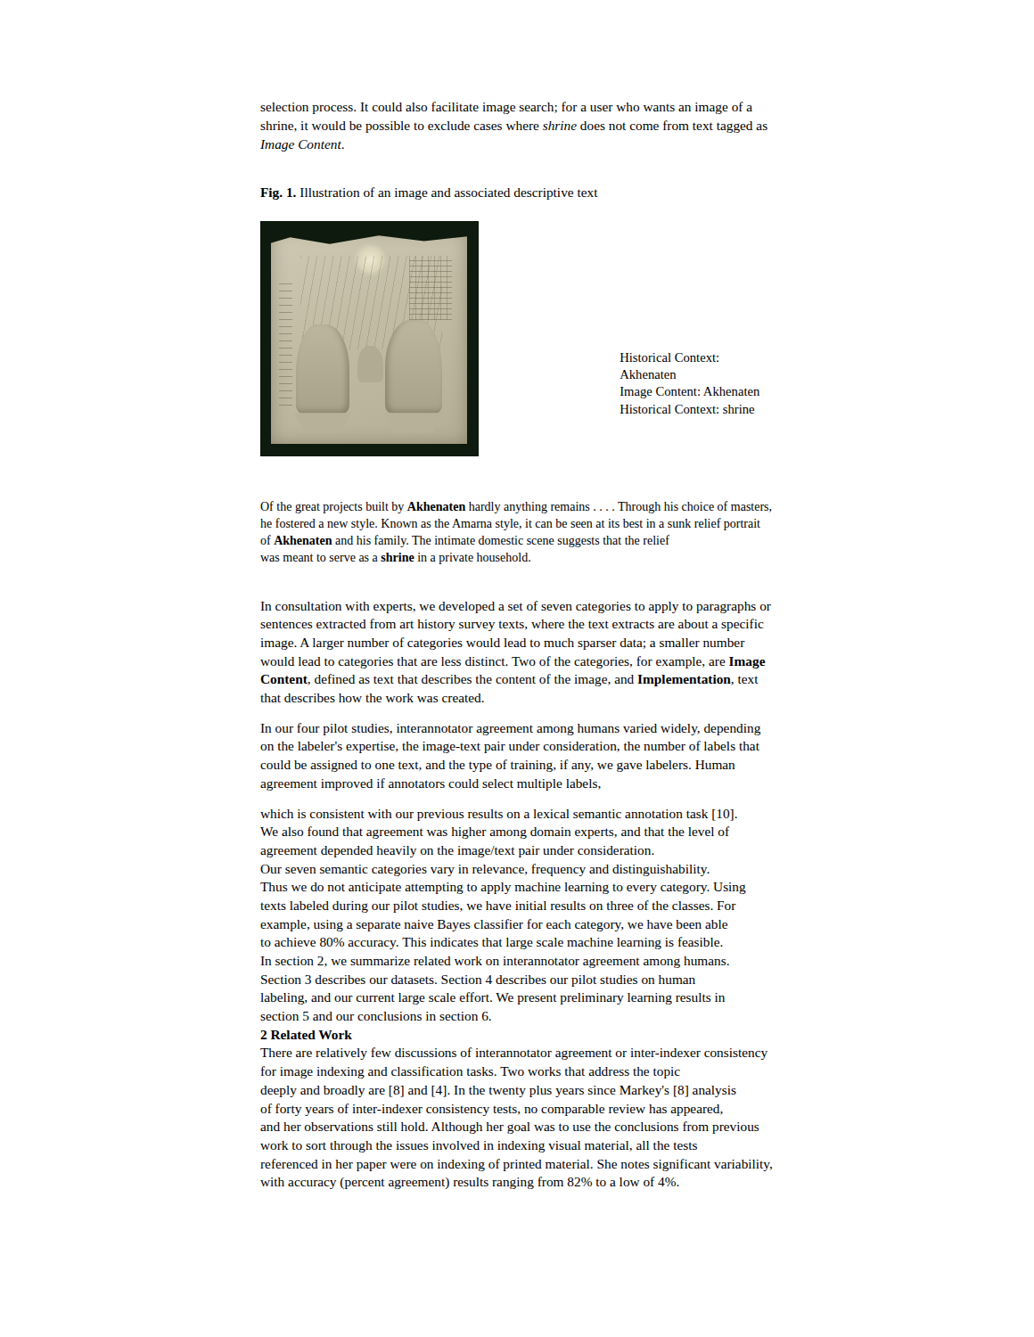selection process. It could also facilitate image search; for a user who wants an image of a shrine, it would be possible to exclude cases where shrine does not come from text tagged as Image Content.
Fig. 1. Illustration of an image and associated descriptive text
Historical Context: Akhenaten
Image Content: Akhenaten
Historical Context: shrine
Of the great projects built by Akhenaten hardly anything remains . . . . Through his choice of masters, he fostered a new style. Known as the Amarna style, it can be seen at its best in a sunk relief portrait of Akhenaten and his family. The intimate domestic scene suggests that the relief
was meant to serve as a shrine in a private household.
In consultation with experts, we developed a set of seven categories to apply to paragraphs or sentences extracted from art history survey texts, where the text extracts are about a specific image. A larger number of categories would lead to much sparser data; a smaller number would lead to categories that are less distinct. Two of the categories, for example, are Image Content, defined as text that describes the content of the image, and Implementation, text that describes how the work was created.
In our four pilot studies, interannotator agreement among humans varied widely, depending on the labeler's expertise, the image-text pair under consideration, the number of labels that could be assigned to one text, and the type of training, if any, we gave labelers. Human agreement improved if annotators could select multiple labels,
which is consistent with our previous results on a lexical semantic annotation task [10].
We also found that agreement was higher among domain experts, and that the level of
agreement depended heavily on the image/text pair under consideration.
Our seven semantic categories vary in relevance, frequency and distinguishability.
Thus we do not anticipate attempting to apply machine learning to every category. Using
texts labeled during our pilot studies, we have initial results on three of the classes. For
example, using a separate naive Bayes classifier for each category, we have been able
to achieve 80% accuracy. This indicates that large scale machine learning is feasible.
In section 2, we summarize related work on interannotator agreement among humans.
Section 3 describes our datasets. Section 4 describes our pilot studies on human
labeling, and our current large scale effort. We present preliminary learning results in
section 5 and our conclusions in section 6.
2 Related Work
There are relatively few discussions of interannotator agreement or inter-indexer consistency
for image indexing and classification tasks. Two works that address the topic
deeply and broadly are [8] and [4]. In the twenty plus years since Markey's [8] analysis
of forty years of inter-indexer consistency tests, no comparable review has appeared,
and her observations still hold. Although her goal was to use the conclusions from previous
work to sort through the issues involved in indexing visual material, all the tests
referenced in her paper were on indexing of printed material. She notes significant variability,
with accuracy (percent agreement) results ranging from 82% to a low of 4%.